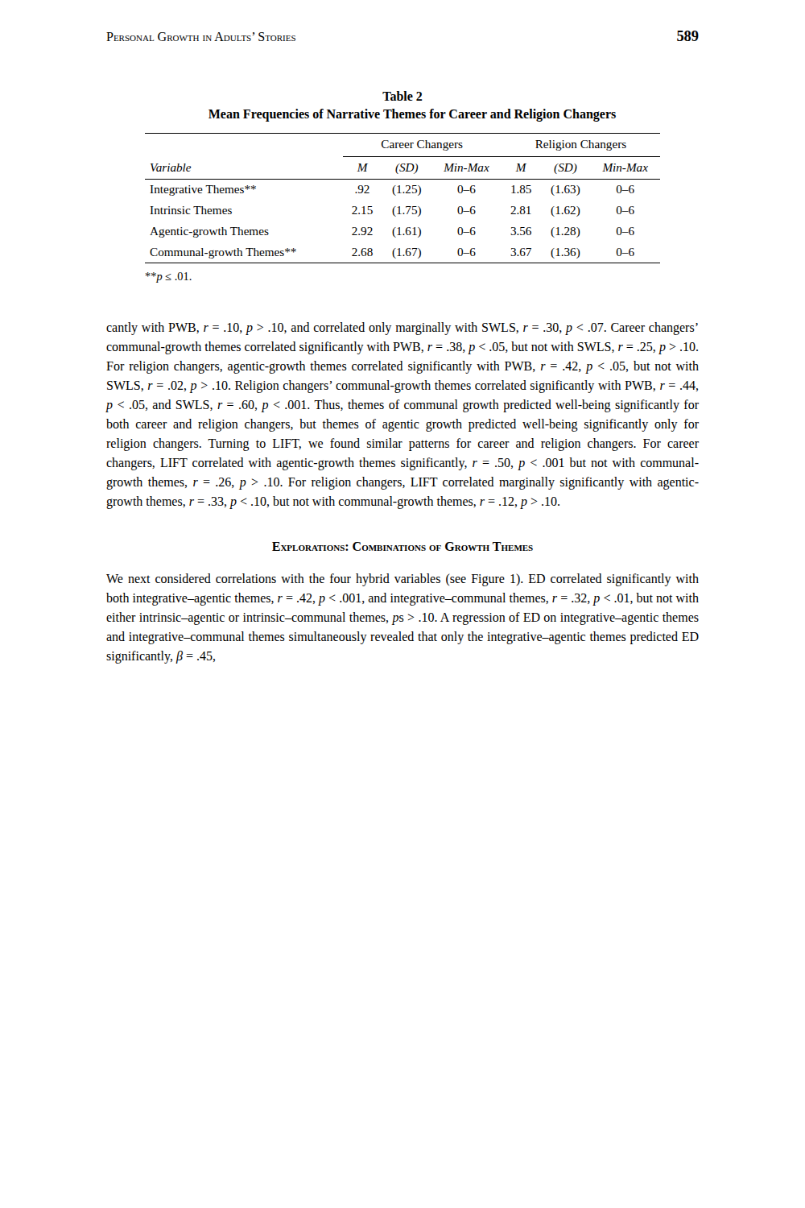Personal Growth in Adults’ Stories 589
Table 2
Mean Frequencies of Narrative Themes for Career and Religion Changers
| | Career Changers | Religion Changers |
| --- | --- | --- |
| Variable | M | (SD) | Min-Max | M | (SD) | Min-Max |
| Integrative Themes** | .92 | (1.25) | 0–6 | 1.85 | (1.63) | 0–6 |
| Intrinsic Themes | 2.15 | (1.75) | 0–6 | 2.81 | (1.62) | 0–6 |
| Agentic-growth Themes | 2.92 | (1.61) | 0–6 | 3.56 | (1.28) | 0–6 |
| Communal-growth Themes** | 2.68 | (1.67) | 0–6 | 3.67 | (1.36) | 0–6 |
**p ≤ .01.
cantly with PWB, r = .10, p > .10, and correlated only marginally with SWLS, r = .30, p < .07. Career changers’ communal-growth themes correlated significantly with PWB, r = .38, p < .05, but not with SWLS, r = .25, p > .10. For religion changers, agentic-growth themes correlated significantly with PWB, r = .42, p < .05, but not with SWLS, r = .02, p > .10. Religion changers’ communal-growth themes correlated significantly with PWB, r = .44, p < .05, and SWLS, r = .60, p < .001. Thus, themes of communal growth predicted well-being significantly for both career and religion changers, but themes of agentic growth predicted well-being significantly only for religion changers. Turning to LIFT, we found similar patterns for career and religion changers. For career changers, LIFT correlated with agentic-growth themes significantly, r = .50, p < .001 but not with communal-growth themes, r = .26, p > .10. For religion changers, LIFT correlated marginally significantly with agentic-growth themes, r = .33, p < .10, but not with communal-growth themes, r = .12, p > .10.
Explorations: Combinations of Growth Themes
We next considered correlations with the four hybrid variables (see Figure 1). ED correlated significantly with both integrative–agentic themes, r = .42, p < .001, and integrative–communal themes, r = .32, p < .01, but not with either intrinsic–agentic or intrinsic–communal themes, ps > .10. A regression of ED on integrative–agentic themes and integrative–communal themes simultaneously revealed that only the integrative–agentic themes predicted ED significantly, β = .45,